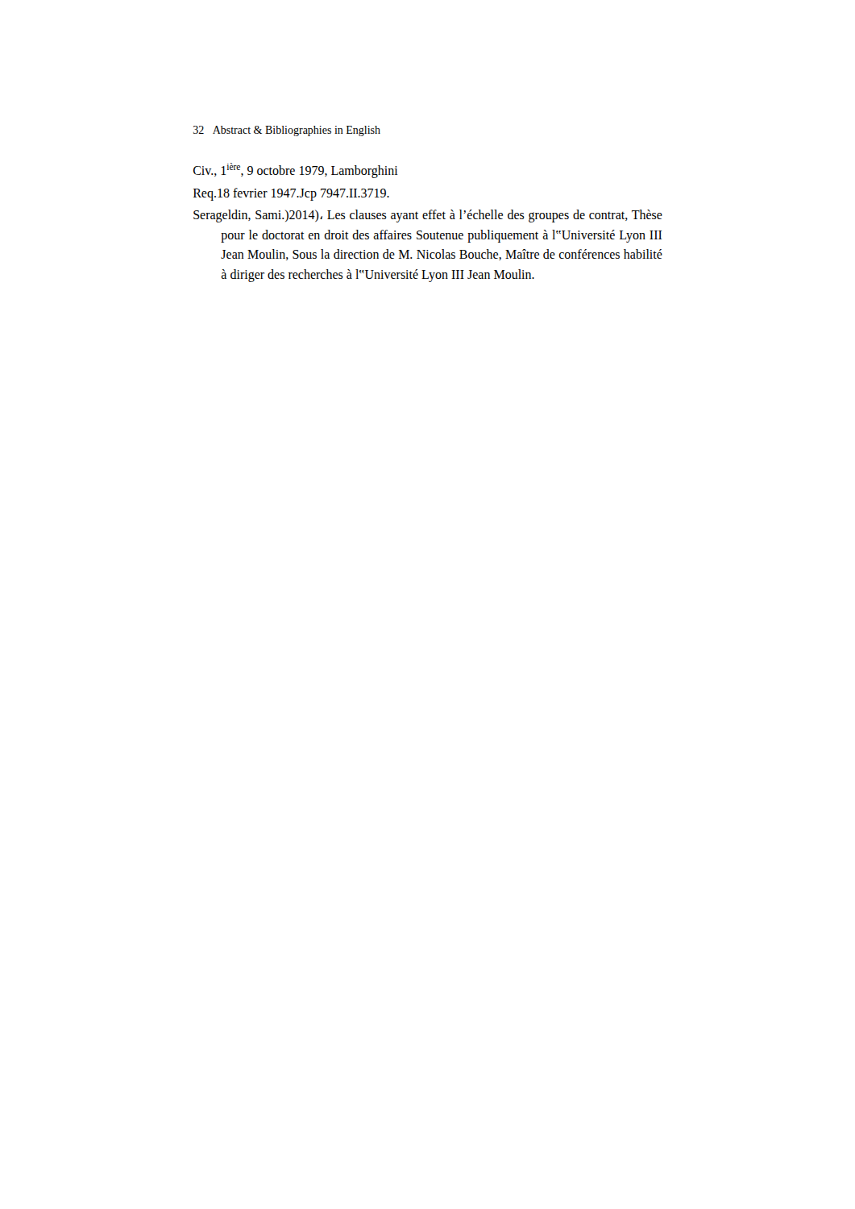32 Abstract & Bibliographies in English
Civ., 1ière, 9 octobre 1979, Lamborghini
Req.18 fevrier 1947.Jcp 7947.II.3719.
Serageldin, Sami.)2014)، Les clauses ayant effet à l’échelle des groupes de contrat, Thèse pour le doctorat en droit des affaires Soutenue publiquement à l‟Université Lyon III Jean Moulin, Sous la direction de M. Nicolas Bouche, Maître de conférences habilité à diriger des recherches à l‟Université Lyon III Jean Moulin.